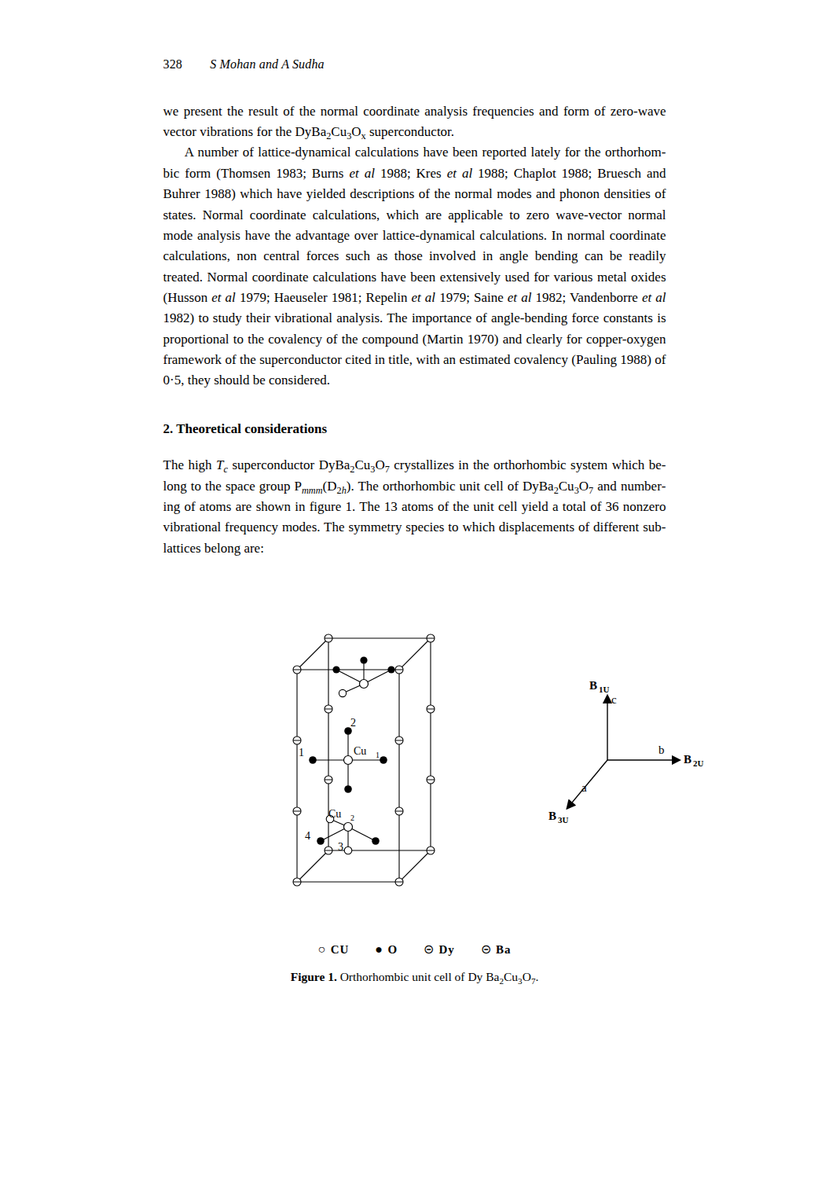328 S Mohan and A Sudha
we present the result of the normal coordinate analysis frequencies and form of zero-wave vector vibrations for the DyBa2Cu3Ox superconductor.
A number of lattice-dynamical calculations have been reported lately for the orthorhombic form (Thomsen 1983; Burns et al 1988; Kres et al 1988; Chaplot 1988; Bruesch and Buhrer 1988) which have yielded descriptions of the normal modes and phonon densities of states. Normal coordinate calculations, which are applicable to zero wave-vector normal mode analysis have the advantage over lattice-dynamical calculations. In normal coordinate calculations, non central forces such as those involved in angle bending can be readily treated. Normal coordinate calculations have been extensively used for various metal oxides (Husson et al 1979; Haeuseler 1981; Repelin et al 1979; Saine et al 1982; Vandenborre et al 1982) to study their vibrational analysis. The importance of angle-bending force constants is proportional to the covalency of the compound (Martin 1970) and clearly for copper-oxygen framework of the superconductor cited in title, with an estimated covalency (Pauling 1988) of 0·5, they should be considered.
2. Theoretical considerations
The high Tc superconductor DyBa2Cu3O7 crystallizes in the orthorhombic system which belong to the space group Pmmm(D2h). The orthorhombic unit cell of DyBa2Cu3O7 and numbering of atoms are shown in figure 1. The 13 atoms of the unit cell yield a total of 36 nonzero vibrational frequency modes. The symmetry species to which displacements of different sublattices belong are:
2 1 Cu 1 Cu 2 4 3
c b a B 1U B 2U B 3U
○CU ●O ⊝Dy ⊝Ba
Figure 1. Orthorhombic unit cell of Dy Ba2Cu3O7.